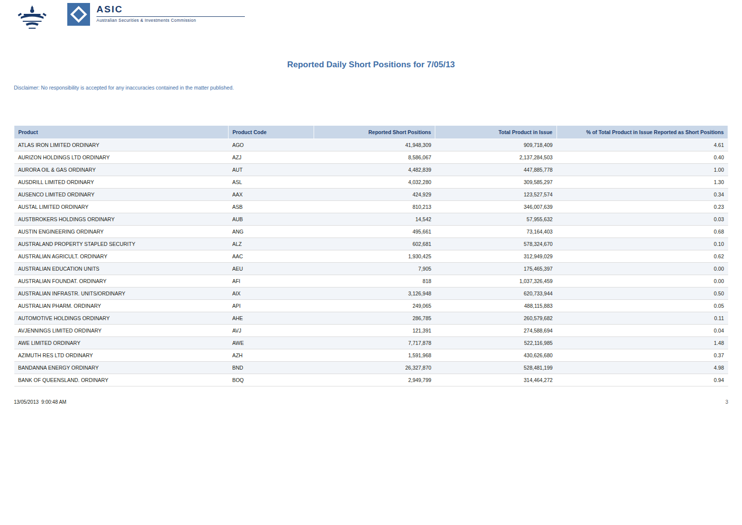ASIC
Australian Securities & Investments Commission
Reported Daily Short Positions for 7/05/13
Disclaimer: No responsibility is accepted for any inaccuracies contained in the matter published.
| Product | Product Code | Reported Short Positions | Total Product in Issue | % of Total Product in Issue Reported as Short Positions |
| --- | --- | --- | --- | --- |
| ATLAS IRON LIMITED ORDINARY | AGO | 41,948,309 | 909,718,409 | 4.61 |
| AURIZON HOLDINGS LTD ORDINARY | AZJ | 8,586,067 | 2,137,284,503 | 0.40 |
| AURORA OIL & GAS ORDINARY | AUT | 4,482,839 | 447,885,778 | 1.00 |
| AUSDRILL LIMITED ORDINARY | ASL | 4,032,280 | 309,585,297 | 1.30 |
| AUSENCO LIMITED ORDINARY | AAX | 424,929 | 123,527,574 | 0.34 |
| AUSTAL LIMITED ORDINARY | ASB | 810,213 | 346,007,639 | 0.23 |
| AUSTBROKERS HOLDINGS ORDINARY | AUB | 14,542 | 57,955,632 | 0.03 |
| AUSTIN ENGINEERING ORDINARY | ANG | 495,661 | 73,164,403 | 0.68 |
| AUSTRALAND PROPERTY STAPLED SECURITY | ALZ | 602,681 | 578,324,670 | 0.10 |
| AUSTRALIAN AGRICULT. ORDINARY | AAC | 1,930,425 | 312,949,029 | 0.62 |
| AUSTRALIAN EDUCATION UNITS | AEU | 7,905 | 175,465,397 | 0.00 |
| AUSTRALIAN FOUNDAT. ORDINARY | AFI | 818 | 1,037,326,459 | 0.00 |
| AUSTRALIAN INFRASTR. UNITS/ORDINARY | AIX | 3,126,948 | 620,733,944 | 0.50 |
| AUSTRALIAN PHARM. ORDINARY | API | 249,065 | 488,115,883 | 0.05 |
| AUTOMOTIVE HOLDINGS ORDINARY | AHE | 286,785 | 260,579,682 | 0.11 |
| AVJENNINGS LIMITED ORDINARY | AVJ | 121,391 | 274,588,694 | 0.04 |
| AWE LIMITED ORDINARY | AWE | 7,717,878 | 522,116,985 | 1.48 |
| AZIMUTH RES LTD ORDINARY | AZH | 1,591,968 | 430,626,680 | 0.37 |
| BANDANNA ENERGY ORDINARY | BND | 26,327,870 | 528,481,199 | 4.98 |
| BANK OF QUEENSLAND. ORDINARY | BOQ | 2,949,799 | 314,464,272 | 0.94 |
13/05/2013 9:00:48 AM 3